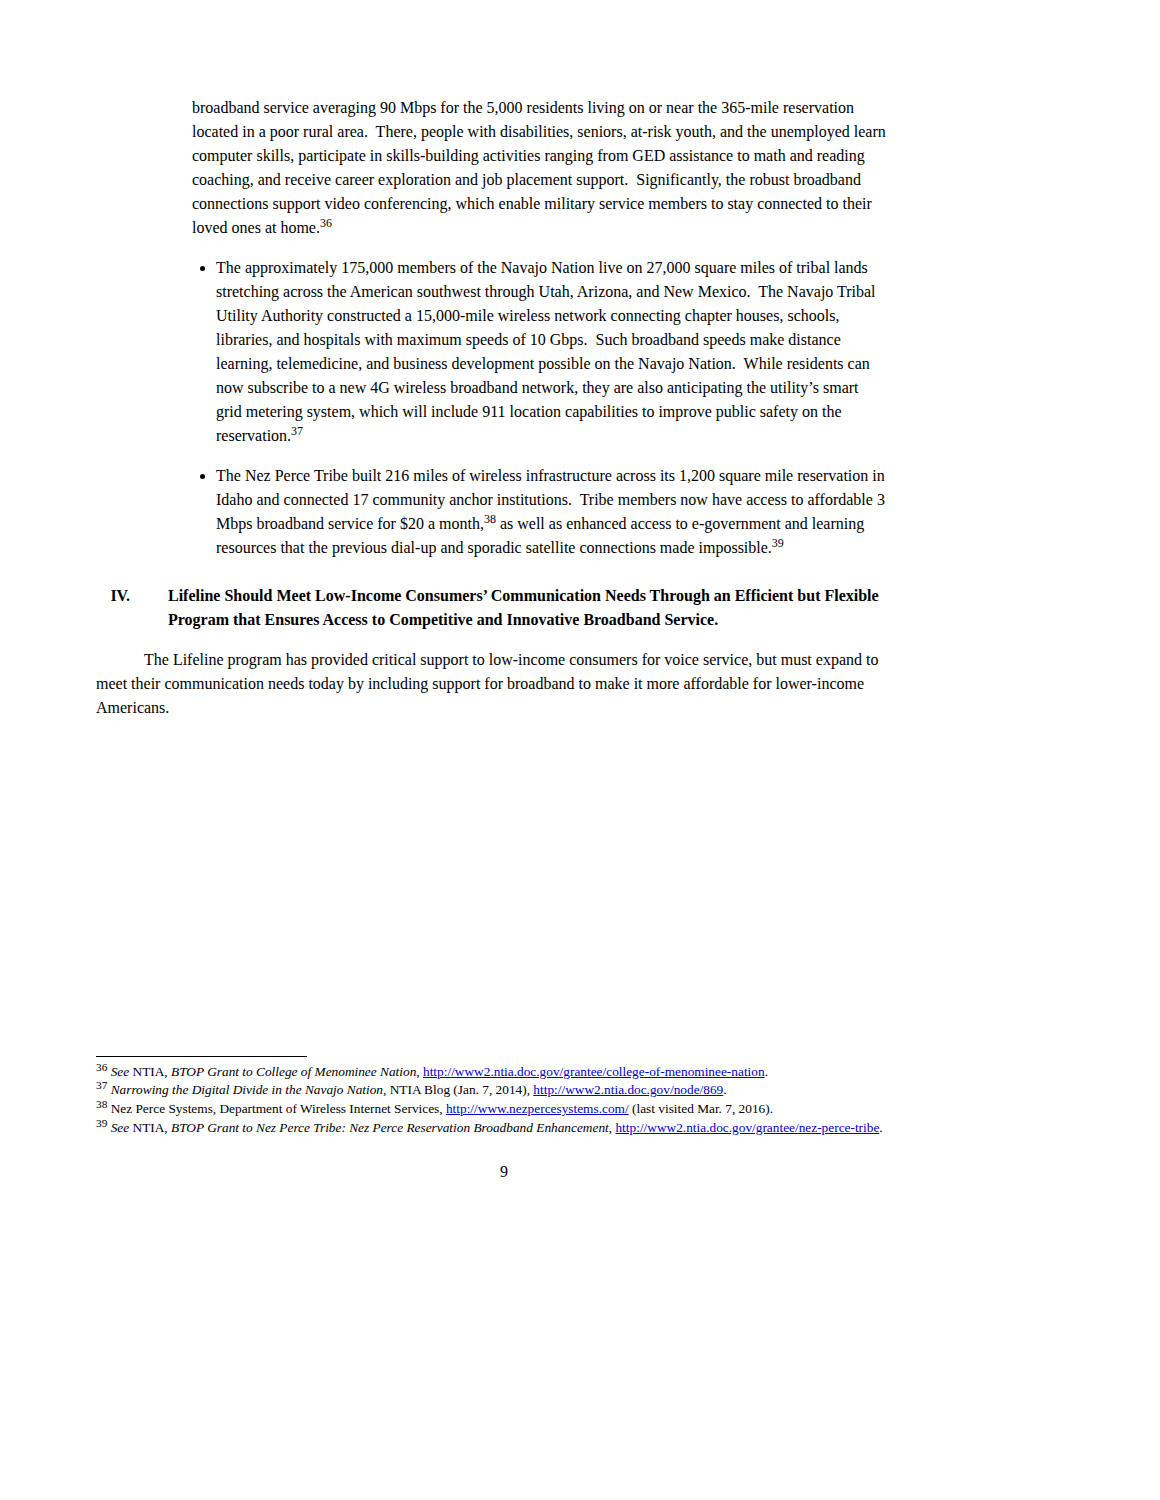broadband service averaging 90 Mbps for the 5,000 residents living on or near the 365-mile reservation located in a poor rural area. There, people with disabilities, seniors, at-risk youth, and the unemployed learn computer skills, participate in skills-building activities ranging from GED assistance to math and reading coaching, and receive career exploration and job placement support. Significantly, the robust broadband connections support video conferencing, which enable military service members to stay connected to their loved ones at home.36
The approximately 175,000 members of the Navajo Nation live on 27,000 square miles of tribal lands stretching across the American southwest through Utah, Arizona, and New Mexico. The Navajo Tribal Utility Authority constructed a 15,000-mile wireless network connecting chapter houses, schools, libraries, and hospitals with maximum speeds of 10 Gbps. Such broadband speeds make distance learning, telemedicine, and business development possible on the Navajo Nation. While residents can now subscribe to a new 4G wireless broadband network, they are also anticipating the utility’s smart grid metering system, which will include 911 location capabilities to improve public safety on the reservation.37
The Nez Perce Tribe built 216 miles of wireless infrastructure across its 1,200 square mile reservation in Idaho and connected 17 community anchor institutions. Tribe members now have access to affordable 3 Mbps broadband service for $20 a month,38 as well as enhanced access to e-government and learning resources that the previous dial-up and sporadic satellite connections made impossible.39
IV.
Lifeline Should Meet Low-Income Consumers’ Communication Needs Through an Efficient but Flexible Program that Ensures Access to Competitive and Innovative Broadband Service.
The Lifeline program has provided critical support to low-income consumers for voice service, but must expand to meet their communication needs today by including support for broadband to make it more affordable for lower-income Americans.
36 See NTIA, BTOP Grant to College of Menominee Nation, http://www2.ntia.doc.gov/grantee/college-of-menominee-nation.
37 Narrowing the Digital Divide in the Navajo Nation, NTIA Blog (Jan. 7, 2014), http://www2.ntia.doc.gov/node/869.
38 Nez Perce Systems, Department of Wireless Internet Services, http://www.nezpercesystems.com/ (last visited Mar. 7, 2016).
39 See NTIA, BTOP Grant to Nez Perce Tribe: Nez Perce Reservation Broadband Enhancement, http://www2.ntia.doc.gov/grantee/nez-perce-tribe.
9